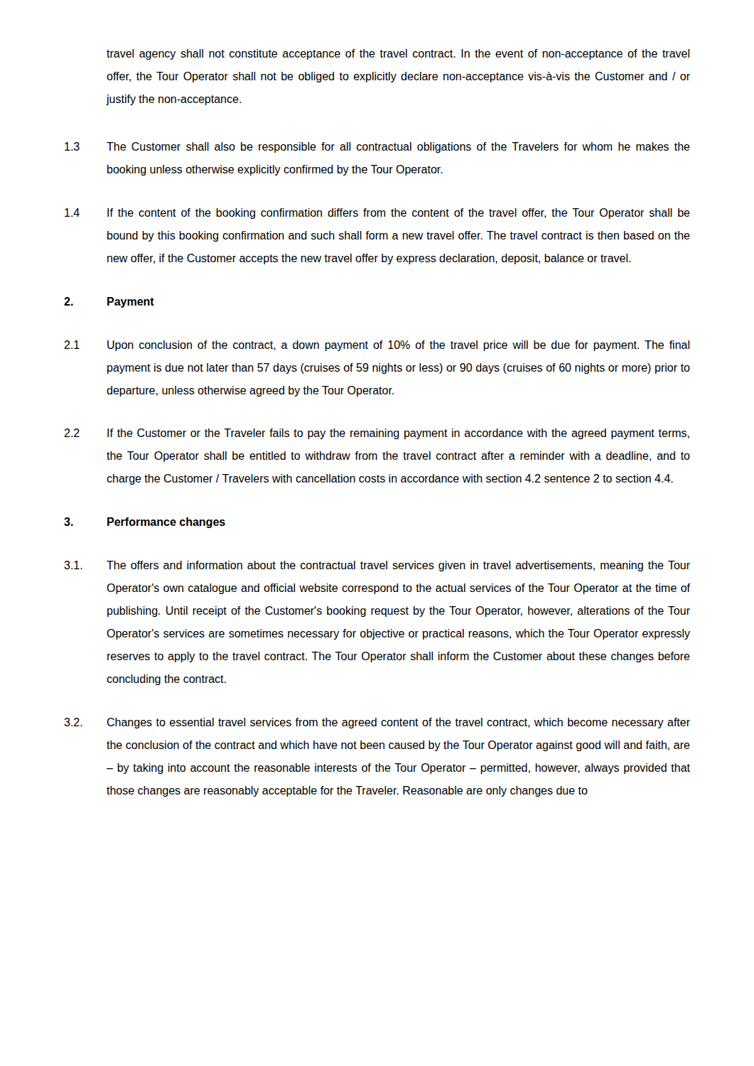travel agency shall not constitute acceptance of the travel contract. In the event of non-acceptance of the travel offer, the Tour Operator shall not be obliged to explicitly declare non-acceptance vis-à-vis the Customer and / or justify the non-acceptance.
1.3
The Customer shall also be responsible for all contractual obligations of the Travelers for whom he makes the booking unless otherwise explicitly confirmed by the Tour Operator.
1.4
If the content of the booking confirmation differs from the content of the travel offer, the Tour Operator shall be bound by this booking confirmation and such shall form a new travel offer. The travel contract is then based on the new offer, if the Customer accepts the new travel offer by express declaration, deposit, balance or travel.
2.
Payment
2.1
Upon conclusion of the contract, a down payment of 10% of the travel price will be due for payment. The final payment is due not later than 57 days (cruises of 59 nights or less) or 90 days (cruises of 60 nights or more) prior to departure, unless otherwise agreed by the Tour Operator.
2.2
If the Customer or the Traveler fails to pay the remaining payment in accordance with the agreed payment terms, the Tour Operator shall be entitled to withdraw from the travel contract after a reminder with a deadline, and to charge the Customer / Travelers with cancellation costs in accordance with section 4.2 sentence 2 to section 4.4.
3.
Performance changes
3.1.
The offers and information about the contractual travel services given in travel advertisements, meaning the Tour Operator's own catalogue and official website correspond to the actual services of the Tour Operator at the time of publishing. Until receipt of the Customer's booking request by the Tour Operator, however, alterations of the Tour Operator's services are sometimes necessary for objective or practical reasons, which the Tour Operator expressly reserves to apply to the travel contract. The Tour Operator shall inform the Customer about these changes before concluding the contract.
3.2.
Changes to essential travel services from the agreed content of the travel contract, which become necessary after the conclusion of the contract and which have not been caused by the Tour Operator against good will and faith, are – by taking into account the reasonable interests of the Tour Operator – permitted, however, always provided that those changes are reasonably acceptable for the Traveler. Reasonable are only changes due to